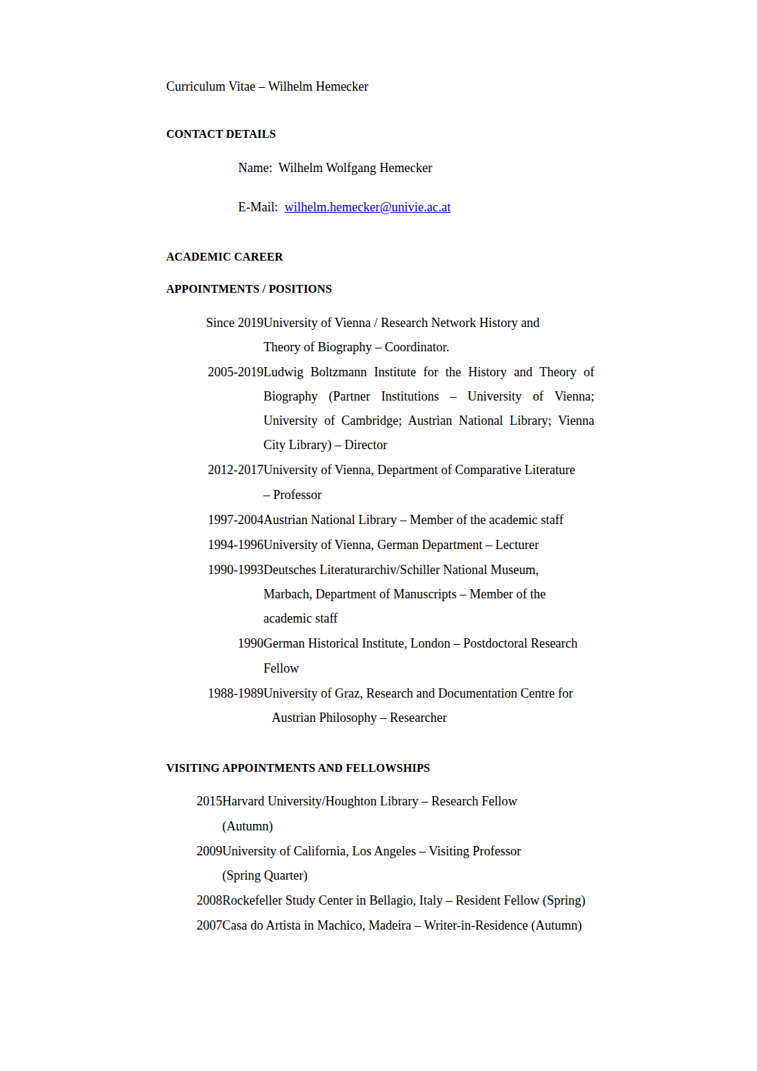Curriculum Vitae – Wilhelm Hemecker
CONTACT DETAILS
Name: Wilhelm Wolfgang Hemecker
E-Mail: wilhelm.hemecker@univie.ac.at
ACADEMIC CAREER
APPOINTMENTS / POSITIONS
| Since 2019 | University of Vienna / Research Network History and Theory of Biography – Coordinator. |
| 2005-2019 | Ludwig Boltzmann Institute for the History and Theory of Biography (Partner Institutions – University of Vienna; University of Cambridge; Austrian National Library; Vienna City Library) – Director |
| 2012-2017 | University of Vienna, Department of Comparative Literature – Professor |
| 1997-2004 | Austrian National Library – Member of the academic staff |
| 1994-1996 | University of Vienna, German Department – Lecturer |
| 1990-1993 | Deutsches Literaturarchiv/Schiller National Museum, Marbach, Department of Manuscripts – Member of the academic staff |
| 1990 | German Historical Institute, London – Postdoctoral Research Fellow |
| 1988-1989 | University of Graz, Research and Documentation Centre for Austrian Philosophy – Researcher |
VISITING APPOINTMENTS AND FELLOWSHIPS
| 2015 | Harvard University/Houghton Library – Research Fellow (Autumn) |
| 2009 | University of California, Los Angeles – Visiting Professor (Spring Quarter) |
| 2008 | Rockefeller Study Center in Bellagio, Italy – Resident Fellow (Spring) |
| 2007 | Casa do Artista in Machico, Madeira – Writer-in-Residence (Autumn) |